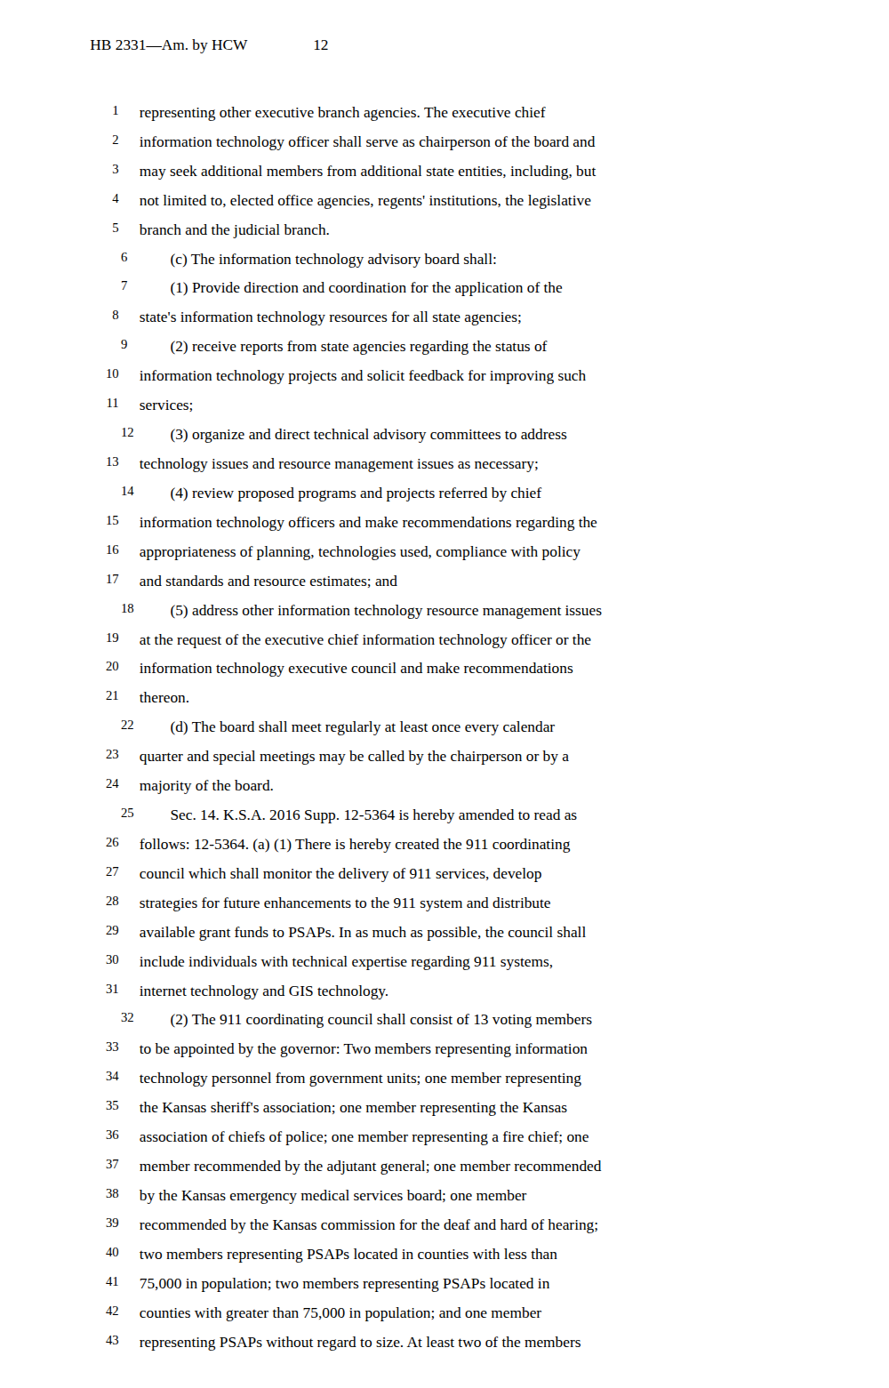HB 2331—Am. by HCW 12
representing other executive branch agencies. The executive chief
information technology officer shall serve as chairperson of the board and
may seek additional members from additional state entities, including, but
not limited to, elected office agencies, regents' institutions, the legislative
branch and the judicial branch.
(c) The information technology advisory board shall:
(1) Provide direction and coordination for the application of the
state's information technology resources for all state agencies;
(2) receive reports from state agencies regarding the status of
information technology projects and solicit feedback for improving such
services;
(3) organize and direct technical advisory committees to address
technology issues and resource management issues as necessary;
(4) review proposed programs and projects referred by chief
information technology officers and make recommendations regarding the
appropriateness of planning, technologies used, compliance with policy
and standards and resource estimates; and
(5) address other information technology resource management issues
at the request of the executive chief information technology officer or the
information technology executive council and make recommendations
thereon.
(d) The board shall meet regularly at least once every calendar
quarter and special meetings may be called by the chairperson or by a
majority of the board.
Sec. 14. K.S.A. 2016 Supp. 12-5364 is hereby amended to read as
follows: 12-5364. (a) (1) There is hereby created the 911 coordinating
council which shall monitor the delivery of 911 services, develop
strategies for future enhancements to the 911 system and distribute
available grant funds to PSAPs. In as much as possible, the council shall
include individuals with technical expertise regarding 911 systems,
internet technology and GIS technology.
(2) The 911 coordinating council shall consist of 13 voting members
to be appointed by the governor: Two members representing information
technology personnel from government units; one member representing
the Kansas sheriff's association; one member representing the Kansas
association of chiefs of police; one member representing a fire chief; one
member recommended by the adjutant general; one member recommended
by the Kansas emergency medical services board; one member
recommended by the Kansas commission for the deaf and hard of hearing;
two members representing PSAPs located in counties with less than
75,000 in population; two members representing PSAPs located in
counties with greater than 75,000 in population; and one member
representing PSAPs without regard to size. At least two of the members